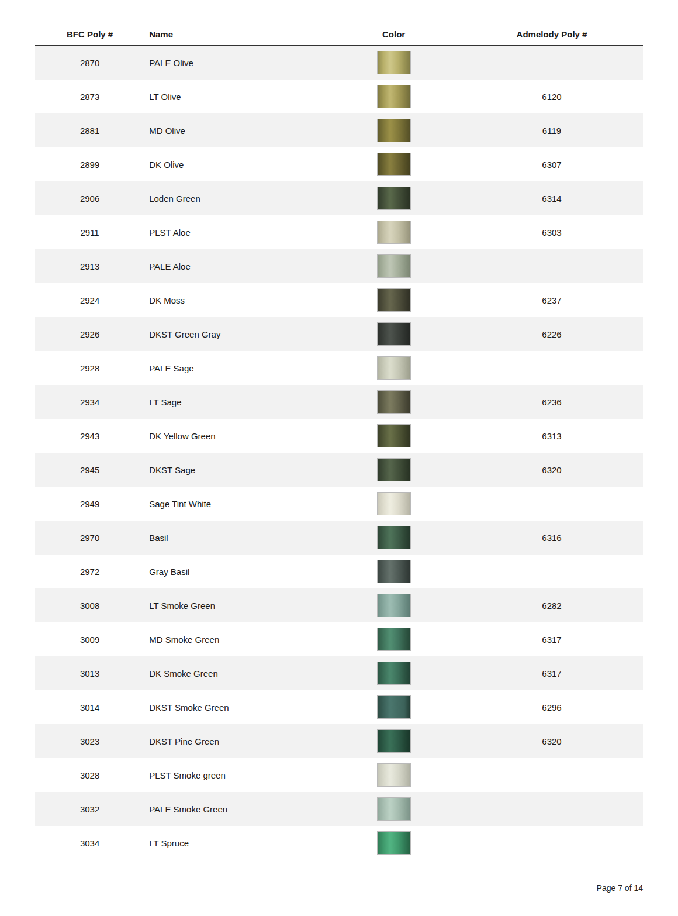| BFC Poly # | Name | Color | Admelody Poly # |
| --- | --- | --- | --- |
| 2870 | PALE Olive | | |
| 2873 | LT Olive | | 6120 |
| 2881 | MD Olive | | 6119 |
| 2899 | DK Olive | | 6307 |
| 2906 | Loden Green | | 6314 |
| 2911 | PLST Aloe | | 6303 |
| 2913 | PALE Aloe | | |
| 2924 | DK Moss | | 6237 |
| 2926 | DKST Green Gray | | 6226 |
| 2928 | PALE Sage | | |
| 2934 | LT Sage | | 6236 |
| 2943 | DK Yellow Green | | 6313 |
| 2945 | DKST Sage | | 6320 |
| 2949 | Sage Tint White | | |
| 2970 | Basil | | 6316 |
| 2972 | Gray Basil | | |
| 3008 | LT Smoke Green | | 6282 |
| 3009 | MD Smoke Green | | 6317 |
| 3013 | DK Smoke Green | | 6317 |
| 3014 | DKST Smoke Green | | 6296 |
| 3023 | DKST Pine Green | | 6320 |
| 3028 | PLST Smoke green | | |
| 3032 | PALE Smoke Green | | |
| 3034 | LT Spruce | | |
Page 7 of 14